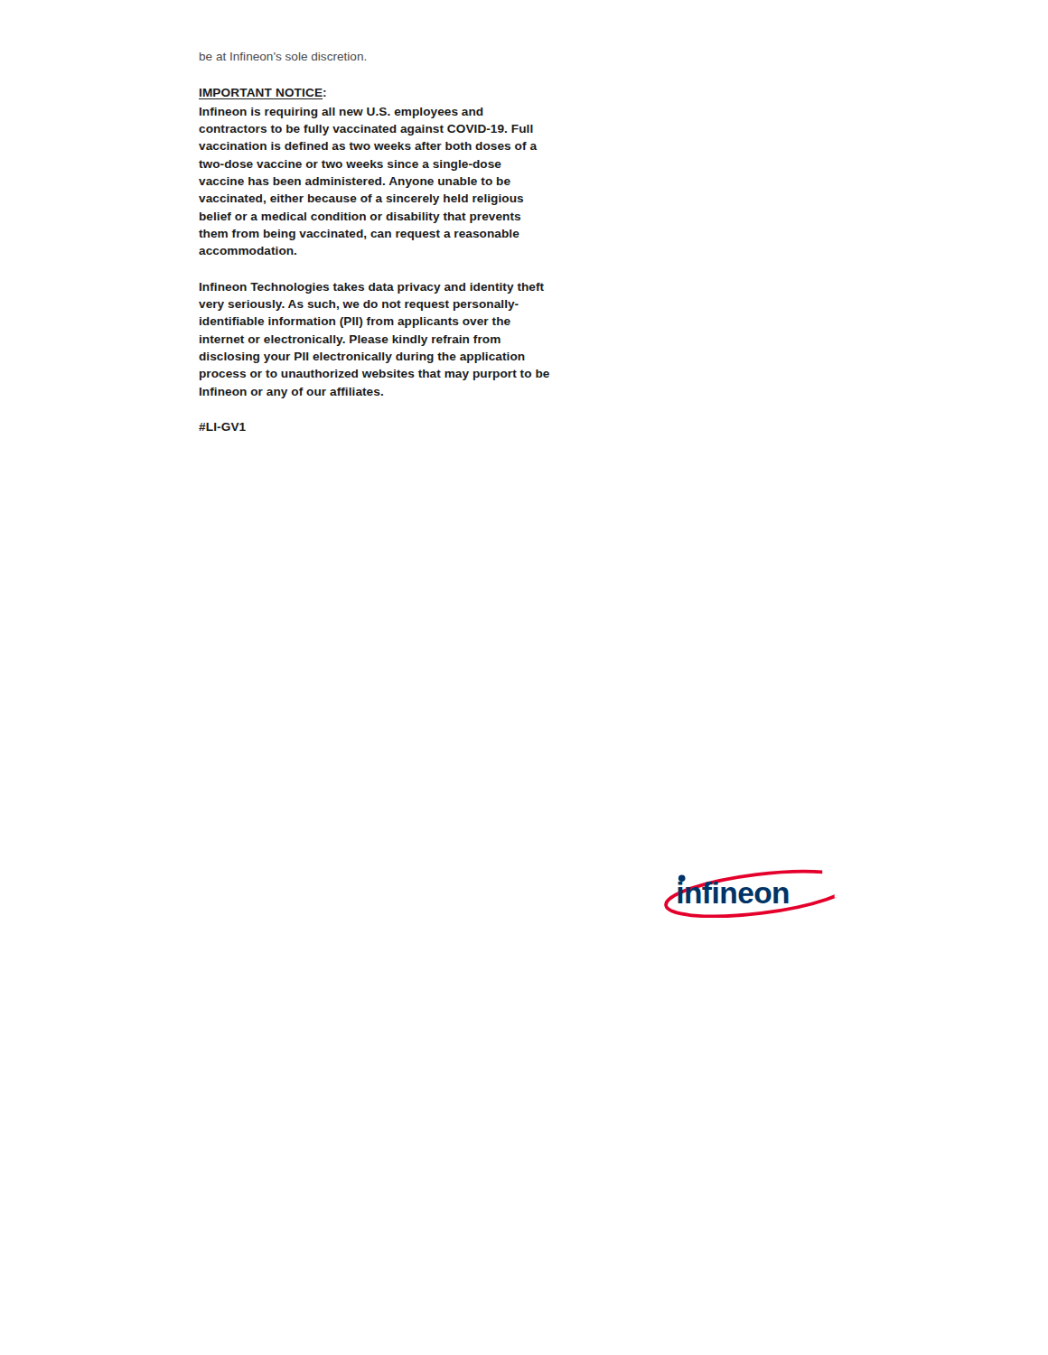be at Infineon's sole discretion.
IMPORTANT NOTICE:
Infineon is requiring all new U.S. employees and contractors to be fully vaccinated against COVID-19. Full vaccination is defined as two weeks after both doses of a two-dose vaccine or two weeks since a single-dose vaccine has been administered. Anyone unable to be vaccinated, either because of a sincerely held religious belief or a medical condition or disability that prevents them from being vaccinated, can request a reasonable accommodation.
Infineon Technologies takes data privacy and identity theft very seriously. As such, we do not request personally-identifiable information (PII) from applicants over the internet or electronically. Please kindly refrain from disclosing your PII electronically during the application process or to unauthorized websites that may purport to be Infineon or any of our affiliates.
#LI-GV1
infineon